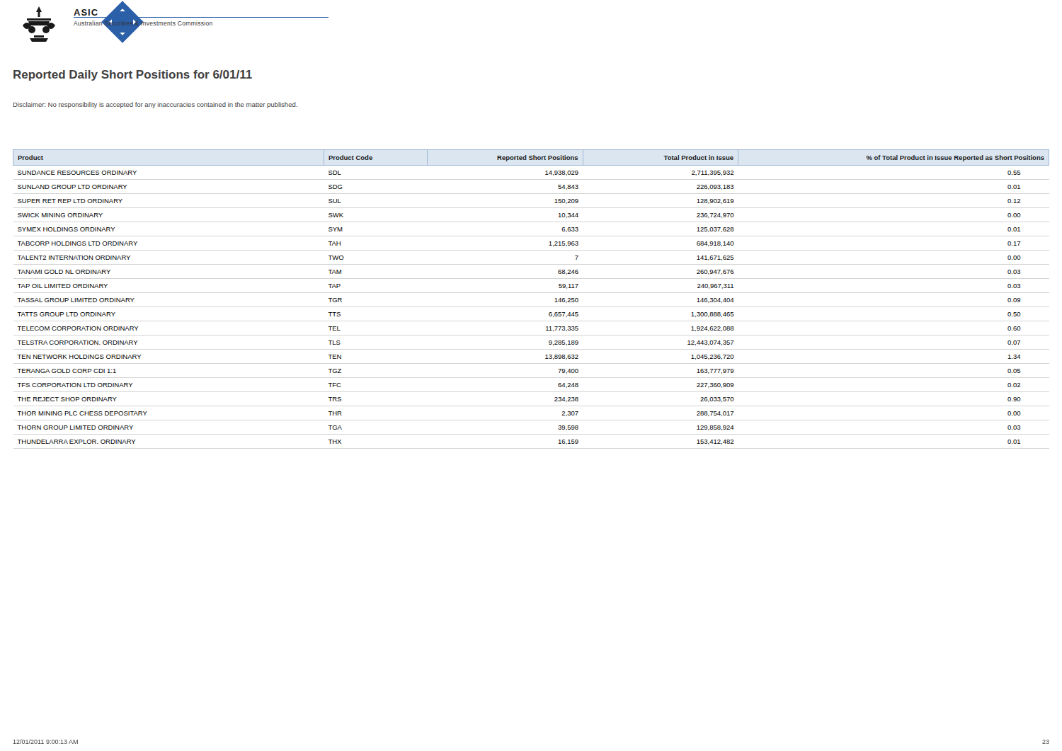ASIC
Australian Securities & Investments Commission
Reported Daily Short Positions for 6/01/11
Disclaimer: No responsibility is accepted for any inaccuracies contained in the matter published.
| Product | Product Code | Reported Short Positions | Total Product in Issue | % of Total Product in Issue Reported as Short Positions |
| --- | --- | --- | --- | --- |
| SUNDANCE RESOURCES ORDINARY | SDL | 14,938,029 | 2,711,395,932 | 0.55 |
| SUNLAND GROUP LTD ORDINARY | SDG | 54,843 | 226,093,183 | 0.01 |
| SUPER RET REP LTD ORDINARY | SUL | 150,209 | 128,902,619 | 0.12 |
| SWICK MINING ORDINARY | SWK | 10,344 | 236,724,970 | 0.00 |
| SYMEX HOLDINGS ORDINARY | SYM | 6,633 | 125,037,628 | 0.01 |
| TABCORP HOLDINGS LTD ORDINARY | TAH | 1,215,963 | 684,918,140 | 0.17 |
| TALENT2 INTERNATION ORDINARY | TWO | 7 | 141,671,625 | 0.00 |
| TANAMI GOLD NL ORDINARY | TAM | 68,246 | 260,947,676 | 0.03 |
| TAP OIL LIMITED ORDINARY | TAP | 59,117 | 240,967,311 | 0.03 |
| TASSAL GROUP LIMITED ORDINARY | TGR | 146,250 | 146,304,404 | 0.09 |
| TATTS GROUP LTD ORDINARY | TTS | 6,657,445 | 1,300,888,465 | 0.50 |
| TELECOM CORPORATION ORDINARY | TEL | 11,773,335 | 1,924,622,088 | 0.60 |
| TELSTRA CORPORATION. ORDINARY | TLS | 9,285,189 | 12,443,074,357 | 0.07 |
| TEN NETWORK HOLDINGS ORDINARY | TEN | 13,898,632 | 1,045,236,720 | 1.34 |
| TERANGA GOLD CORP CDI 1:1 | TGZ | 79,400 | 163,777,979 | 0.05 |
| TFS CORPORATION LTD ORDINARY | TFC | 64,248 | 227,360,909 | 0.02 |
| THE REJECT SHOP ORDINARY | TRS | 234,238 | 26,033,570 | 0.90 |
| THOR MINING PLC CHESS DEPOSITARY | THR | 2,307 | 288,754,017 | 0.00 |
| THORN GROUP LIMITED ORDINARY | TGA | 39,598 | 129,858,924 | 0.03 |
| THUNDELARRA EXPLOR. ORDINARY | THX | 16,159 | 153,412,482 | 0.01 |
12/01/2011 9:00:13 AM 23